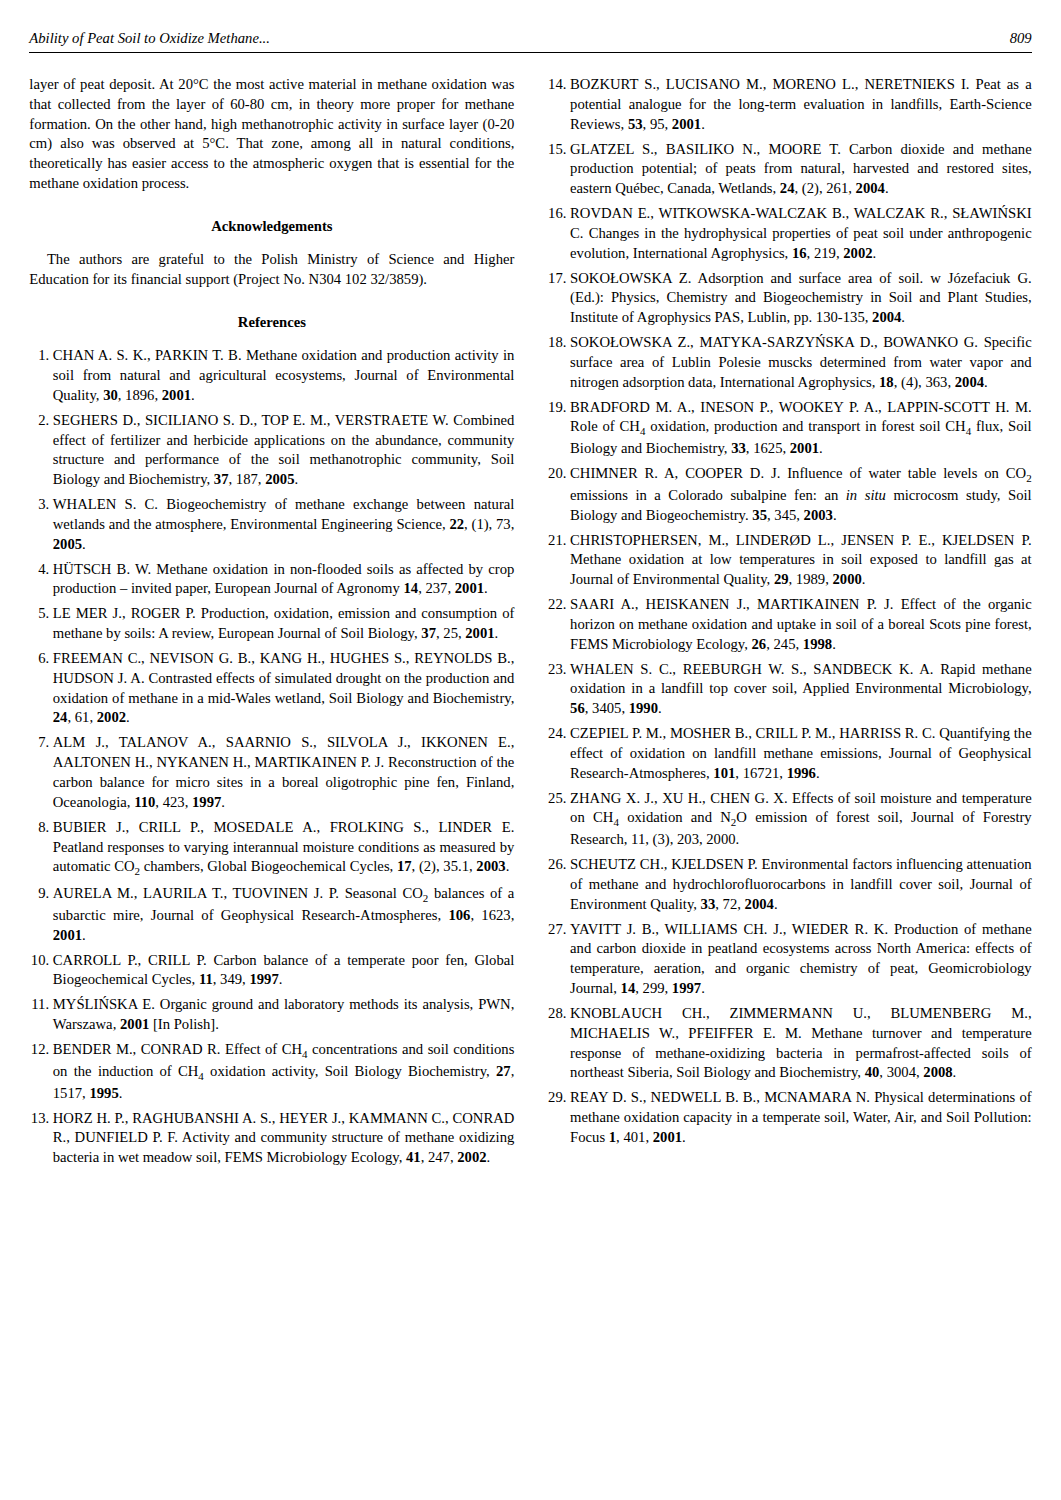Ability of Peat Soil to Oxidize Methane... 809
layer of peat deposit. At 20°C the most active material in methane oxidation was that collected from the layer of 60-80 cm, in theory more proper for methane formation. On the other hand, high methanotrophic activity in surface layer (0-20 cm) also was observed at 5°C. That zone, among all in natural conditions, theoretically has easier access to the atmospheric oxygen that is essential for the methane oxidation process.
Acknowledgements
The authors are grateful to the Polish Ministry of Science and Higher Education for its financial support (Project No. N304 102 32/3859).
References
CHAN A. S. K., PARKIN T. B. Methane oxidation and production activity in soil from natural and agricultural ecosystems, Journal of Environmental Quality, 30, 1896, 2001.
SEGHERS D., SICILIANO S. D., TOP E. M., VERSTRAETE W. Combined effect of fertilizer and herbicide applications on the abundance, community structure and performance of the soil methanotrophic community, Soil Biology and Biochemistry, 37, 187, 2005.
WHALEN S. C. Biogeochemistry of methane exchange between natural wetlands and the atmosphere, Environmental Engineering Science, 22, (1), 73, 2005.
HÜTSCH B. W. Methane oxidation in non-flooded soils as affected by crop production – invited paper, European Journal of Agronomy 14, 237, 2001.
LE MER J., ROGER P. Production, oxidation, emission and consumption of methane by soils: A review, European Journal of Soil Biology, 37, 25, 2001.
FREEMAN C., NEVISON G. B., KANG H., HUGHES S., REYNOLDS B., HUDSON J. A. Contrasted effects of simulated drought on the production and oxidation of methane in a mid-Wales wetland, Soil Biology and Biochemistry, 24, 61, 2002.
ALM J., TALANOV A., SAARNIO S., SILVOLA J., IKKONEN E., AALTONEN H., NYKANEN H., MARTIKAINEN P. J. Reconstruction of the carbon balance for micro sites in a boreal oligotrophic pine fen, Finland, Oceanologia, 110, 423, 1997.
BUBIER J., CRILL P., MOSEDALE A., FROLKING S., LINDER E. Peatland responses to varying interannual moisture conditions as measured by automatic CO2 chambers, Global Biogeochemical Cycles, 17, (2), 35.1, 2003.
AURELA M., LAURILA T., TUOVINEN J. P. Seasonal CO2 balances of a subarctic mire, Journal of Geophysical Research-Atmospheres, 106, 1623, 2001.
CARROLL P., CRILL P. Carbon balance of a temperate poor fen, Global Biogeochemical Cycles, 11, 349, 1997.
MYŚLIŃSKA E. Organic ground and laboratory methods its analysis, PWN, Warszawa, 2001 [In Polish].
BENDER M., CONRAD R. Effect of CH4 concentrations and soil conditions on the induction of CH4 oxidation activity, Soil Biology Biochemistry, 27, 1517, 1995.
HORZ H. P., RAGHUBANSHI A. S., HEYER J., KAMMANN C., CONRAD R., DUNFIELD P. F. Activity and community structure of methane oxidizing bacteria in wet meadow soil, FEMS Microbiology Ecology, 41, 247, 2002.
BOZKURT S., LUCISANO M., MORENO L., NERETNIEKS I. Peat as a potential analogue for the long-term evaluation in landfills, Earth-Science Reviews, 53, 95, 2001.
GLATZEL S., BASILIKO N., MOORE T. Carbon dioxide and methane production potential; of peats from natural, harvested and restored sites, eastern Québec, Canada, Wetlands, 24, (2), 261, 2004.
ROVDAN E., WITKOWSKA-WALCZAK B., WALCZAK R., SŁAWIŃSKI C. Changes in the hydrophysical properties of peat soil under anthropogenic evolution, International Agrophysics, 16, 219, 2002.
SOKOŁOWSKA Z. Adsorption and surface area of soil. w Józefaciuk G. (Ed.): Physics, Chemistry and Biogeochemistry in Soil and Plant Studies, Institute of Agrophysics PAS, Lublin, pp. 130-135, 2004.
SOKOŁOWSKA Z., MATYKA-SARZYŃSKA D., BOWANKO G. Specific surface area of Lublin Polesie muscks determined from water vapor and nitrogen adsorption data, International Agrophysics, 18, (4), 363, 2004.
BRADFORD M. A., INESON P., WOOKEY P. A., LAPPIN-SCOTT H. M. Role of CH4 oxidation, production and transport in forest soil CH4 flux, Soil Biology and Biochemistry, 33, 1625, 2001.
CHIMNER R. A, COOPER D. J. Influence of water table levels on CO2 emissions in a Colorado subalpine fen: an in situ microcosm study, Soil Biology and Biogeochemistry. 35, 345, 2003.
CHRISTOPHERSEN, M., LINDERØD L., JENSEN P. E., KJELDSEN P. Methane oxidation at low temperatures in soil exposed to landfill gas at Journal of Environmental Quality, 29, 1989, 2000.
SAARI A., HEISKANEN J., MARTIKAINEN P. J. Effect of the organic horizon on methane oxidation and uptake in soil of a boreal Scots pine forest, FEMS Microbiology Ecology, 26, 245, 1998.
WHALEN S. C., REEBURGH W. S., SANDBECK K. A. Rapid methane oxidation in a landfill top cover soil, Applied Environmental Microbiology, 56, 3405, 1990.
CZEPIEL P. M., MOSHER B., CRILL P. M., HARRISS R. C. Quantifying the effect of oxidation on landfill methane emissions, Journal of Geophysical Research-Atmospheres, 101, 16721, 1996.
ZHANG X. J., XU H., CHEN G. X. Effects of soil moisture and temperature on CH4 oxidation and N2O emission of forest soil, Journal of Forestry Research, 11, (3), 203, 2000.
SCHEUTZ CH., KJELDSEN P. Environmental factors influencing attenuation of methane and hydrochlorofluorocarbons in landfill cover soil, Journal of Environment Quality, 33, 72, 2004.
YAVITT J. B., WILLIAMS CH. J., WIEDER R. K. Production of methane and carbon dioxide in peatland ecosystems across North America: effects of temperature, aeration, and organic chemistry of peat, Geomicrobiology Journal, 14, 299, 1997.
KNOBLAUCH CH., ZIMMERMANN U., BLUMENBERG M., MICHAELIS W., PFEIFFER E. M. Methane turnover and temperature response of methane-oxidizing bacteria in permafrost-affected soils of northeast Siberia, Soil Biology and Biochemistry, 40, 3004, 2008.
REAY D. S., NEDWELL B. B., MCNAMARA N. Physical determinations of methane oxidation capacity in a temperate soil, Water, Air, and Soil Pollution: Focus 1, 401, 2001.